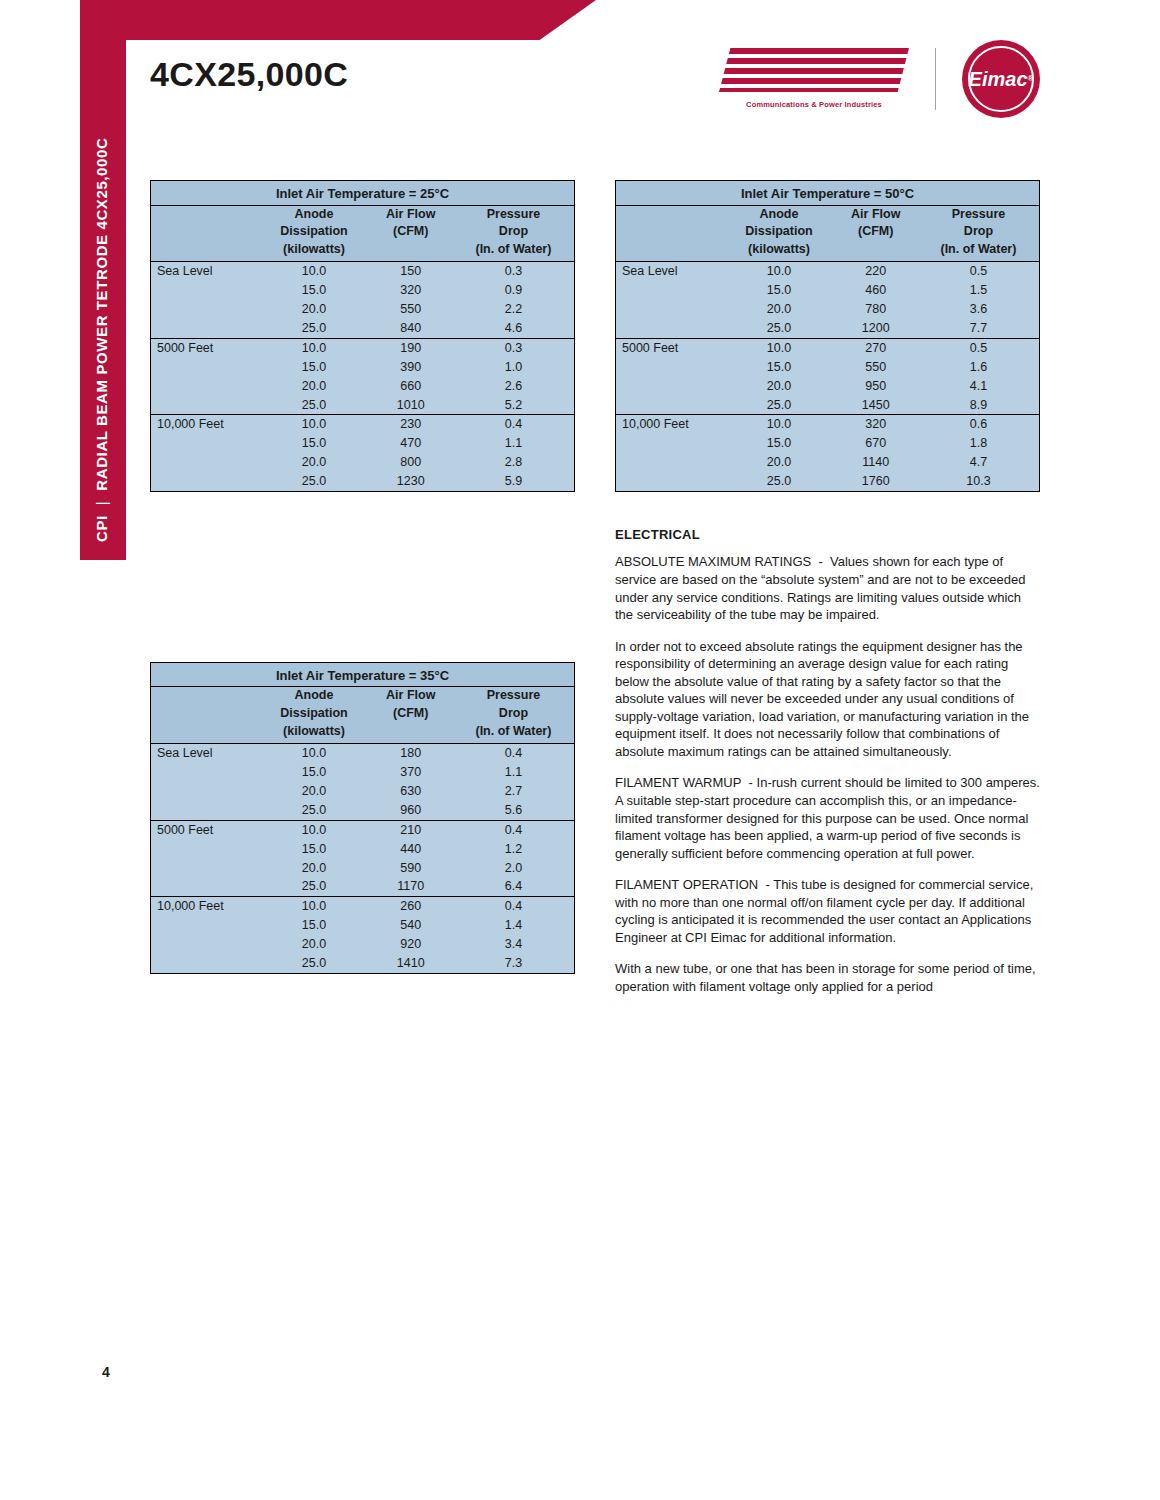CPI|RADIAL BEAM POWER TETRODE 4CX25,000C
4CX25,000C
Communications & Power Industries
Eimac®
Inlet Air Temperature = 25°C
| | Anode | Air Flow | Pressure |
| --- | --- | --- | --- |
| | Dissipation | (CFM) | Drop |
| | (kilowatts) | | (In. of Water) |
| Sea Level | 10.0 | 150 | 0.3 |
| | 15.0 | 320 | 0.9 |
| | 20.0 | 550 | 2.2 |
| | 25.0 | 840 | 4.6 |
| 5000 Feet | 10.0 | 190 | 0.3 |
| | 15.0 | 390 | 1.0 |
| | 20.0 | 660 | 2.6 |
| | 25.0 | 1010 | 5.2 |
| 10,000 Feet | 10.0 | 230 | 0.4 |
| | 15.0 | 470 | 1.1 |
| | 20.0 | 800 | 2.8 |
| | 25.0 | 1230 | 5.9 |
Inlet Air Temperature = 35°C
| | Anode | Air Flow | Pressure |
| --- | --- | --- | --- |
| | Dissipation | (CFM) | Drop |
| | (kilowatts) | | (In. of Water) |
| Sea Level | 10.0 | 180 | 0.4 |
| | 15.0 | 370 | 1.1 |
| | 20.0 | 630 | 2.7 |
| | 25.0 | 960 | 5.6 |
| 5000 Feet | 10.0 | 210 | 0.4 |
| | 15.0 | 440 | 1.2 |
| | 20.0 | 590 | 2.0 |
| | 25.0 | 1170 | 6.4 |
| 10,000 Feet | 10.0 | 260 | 0.4 |
| | 15.0 | 540 | 1.4 |
| | 20.0 | 920 | 3.4 |
| | 25.0 | 1410 | 7.3 |
Inlet Air Temperature = 50°C
| | Anode | Air Flow | Pressure |
| --- | --- | --- | --- |
| | Dissipation | (CFM) | Drop |
| | (kilowatts) | | (In. of Water) |
| Sea Level | 10.0 | 220 | 0.5 |
| | 15.0 | 460 | 1.5 |
| | 20.0 | 780 | 3.6 |
| | 25.0 | 1200 | 7.7 |
| 5000 Feet | 10.0 | 270 | 0.5 |
| | 15.0 | 550 | 1.6 |
| | 20.0 | 950 | 4.1 |
| | 25.0 | 1450 | 8.9 |
| 10,000 Feet | 10.0 | 320 | 0.6 |
| | 15.0 | 670 | 1.8 |
| | 20.0 | 1140 | 4.7 |
| | 25.0 | 1760 | 10.3 |
ELECTRICAL
ABSOLUTE MAXIMUM RATINGS - Values shown for each type of service are based on the “absolute system” and are not to be exceeded under any service conditions. Ratings are limiting values outside which the serviceability of the tube may be impaired.
In order not to exceed absolute ratings the equipment designer has the responsibility of determining an average design value for each rating below the absolute value of that rating by a safety factor so that the absolute values will never be exceeded under any usual conditions of supply-voltage variation, load variation, or manufacturing variation in the equipment itself. It does not necessarily follow that combinations of absolute maximum ratings can be attained simultaneously.
FILAMENT WARMUP - In-rush current should be limited to 300 amperes. A suitable step-start procedure can accomplish this, or an impedance-limited transformer designed for this purpose can be used. Once normal filament voltage has been applied, a warm-up period of five seconds is generally sufficient before commencing operation at full power.
FILAMENT OPERATION - This tube is designed for commercial service, with no more than one normal off/on filament cycle per day. If additional cycling is anticipated it is recommended the user contact an Applications Engineer at CPI Eimac for additional information.
With a new tube, or one that has been in storage for some period of time, operation with filament voltage only applied for a period
4